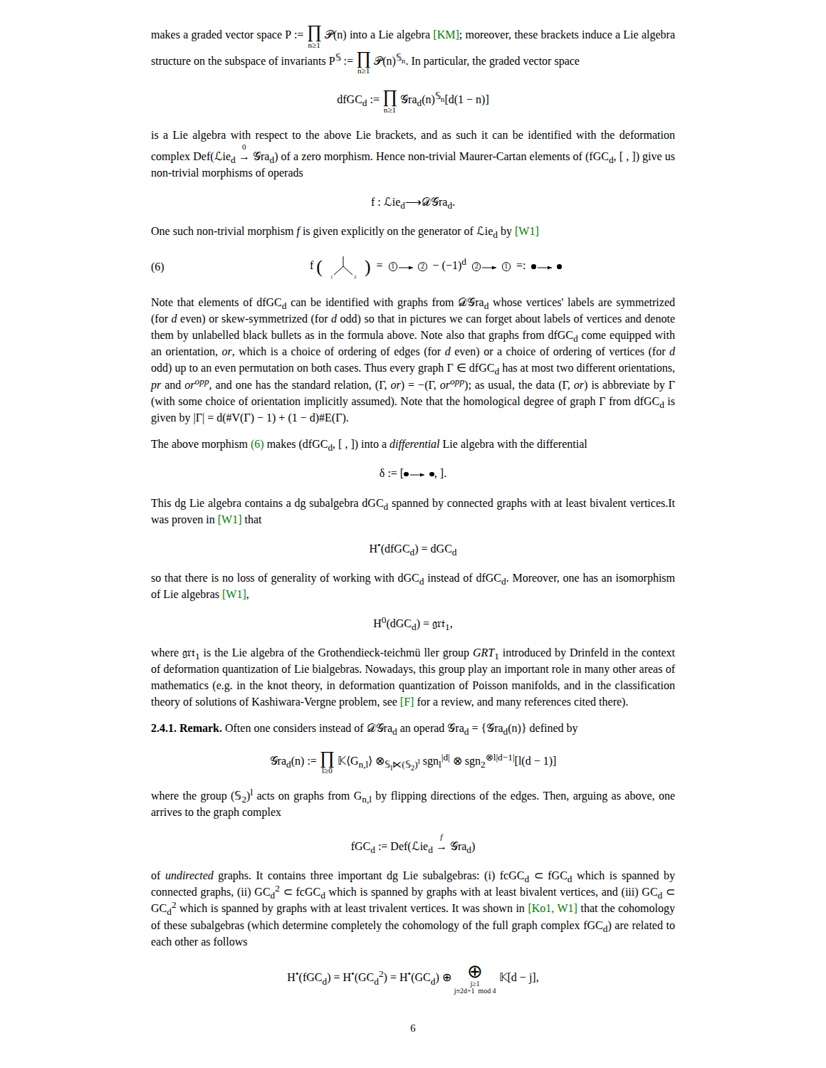makes a graded vector space P := ∏n≥1 𝒫(n) into a Lie algebra [KM]; moreover, these brackets induce a Lie algebra structure on the subspace of invariants P𝕊 := ∏n≥1 𝒫(n)𝕊n. In particular, the graded vector space
dfGCd := ∏n≥1 𝒢rad(n)𝕊n[d(1 − n)]
is a Lie algebra with respect to the above Lie brackets, and as such it can be identified with the deformation complex Def(ℒied 0→ 𝒢rad) of a zero morphism. Hence non-trivial Maurer-Cartan elements of (fGCd, [ , ]) give us non-trivial morphisms of operads
f : ℒied⟶𝒟𝒢rad.
One such non-trivial morphism f is given explicitly on the generator of ℒied by [W1]
(6)
f ( 1 2 ) = 1 2 − (−1)d 2 1 =:
Note that elements of dfGCd can be identified with graphs from 𝒟𝒢rad whose vertices' labels are symmetrized (for d even) or skew-symmetrized (for d odd) so that in pictures we can forget about labels of vertices and denote them by unlabelled black bullets as in the formula above. Note also that graphs from dfGCd come equipped with an orientation, or, which is a choice of ordering of edges (for d even) or a choice of ordering of vertices (for d odd) up to an even permutation on both cases. Thus every graph Γ ∈ dfGCd has at most two different orientations, pr and oropp, and one has the standard relation, (Γ, or) = −(Γ, oropp); as usual, the data (Γ, or) is abbreviate by Γ (with some choice of orientation implicitly assumed). Note that the homological degree of graph Γ from dfGCd is given by |Γ| = d(#V(Γ) − 1) + (1 − d)#E(Γ).
The above morphism (6) makes (dfGCd, [ , ]) into a differential Lie algebra with the differential
δ := [ , ].
This dg Lie algebra contains a dg subalgebra dGCd spanned by connected graphs with at least bivalent vertices.It was proven in [W1] that
H•(dfGCd) = dGCd
so that there is no loss of generality of working with dGCd instead of dfGCd. Moreover, one has an isomorphism of Lie algebras [W1],
H0(dGCd) = 𝔤𝔯𝔱1,
where 𝔤𝔯𝔱1 is the Lie algebra of the Grothendieck-teichmü ller group GRT1 introduced by Drinfeld in the context of deformation quantization of Lie bialgebras. Nowadays, this group play an important role in many other areas of mathematics (e.g. in the knot theory, in deformation quantization of Poisson manifolds, and in the classification theory of solutions of Kashiwara-Vergne problem, see [F] for a review, and many references cited there).
2.4.1. Remark. Often one considers instead of 𝒟𝒢rad an operad 𝒢rad = {𝒢rad(n)} defined by
𝒢rad(n) := ∏l≥0 𝕂⟨Gn,l⟩ ⊗𝕊l⋉(𝕊2)l sgnl|d| ⊗ sgn2⊗l|d−1|[l(d − 1)]
where the group (𝕊2)l acts on graphs from Gn,l by flipping directions of the edges. Then, arguing as above, one arrives to the graph complex
fGCd := Def(ℒied f→ 𝒢rad)
of undirected graphs. It contains three important dg Lie subalgebras: (i) fcGCd ⊂ fGCd which is spanned by connected graphs, (ii) GCd2 ⊂ fcGCd which is spanned by graphs with at least bivalent vertices, and (iii) GCd ⊂ GCd2 which is spanned by graphs with at least trivalent vertices. It was shown in [Ko1, W1] that the cohomology of these subalgebras (which determine completely the cohomology of the full graph complex fGCd) are related to each other as follows
H•(fGCd) = H•(GCd2) = H•(GCd) ⊕ ⊕j≥1 j≡2d+1 mod 4 𝕂[d − j],
6